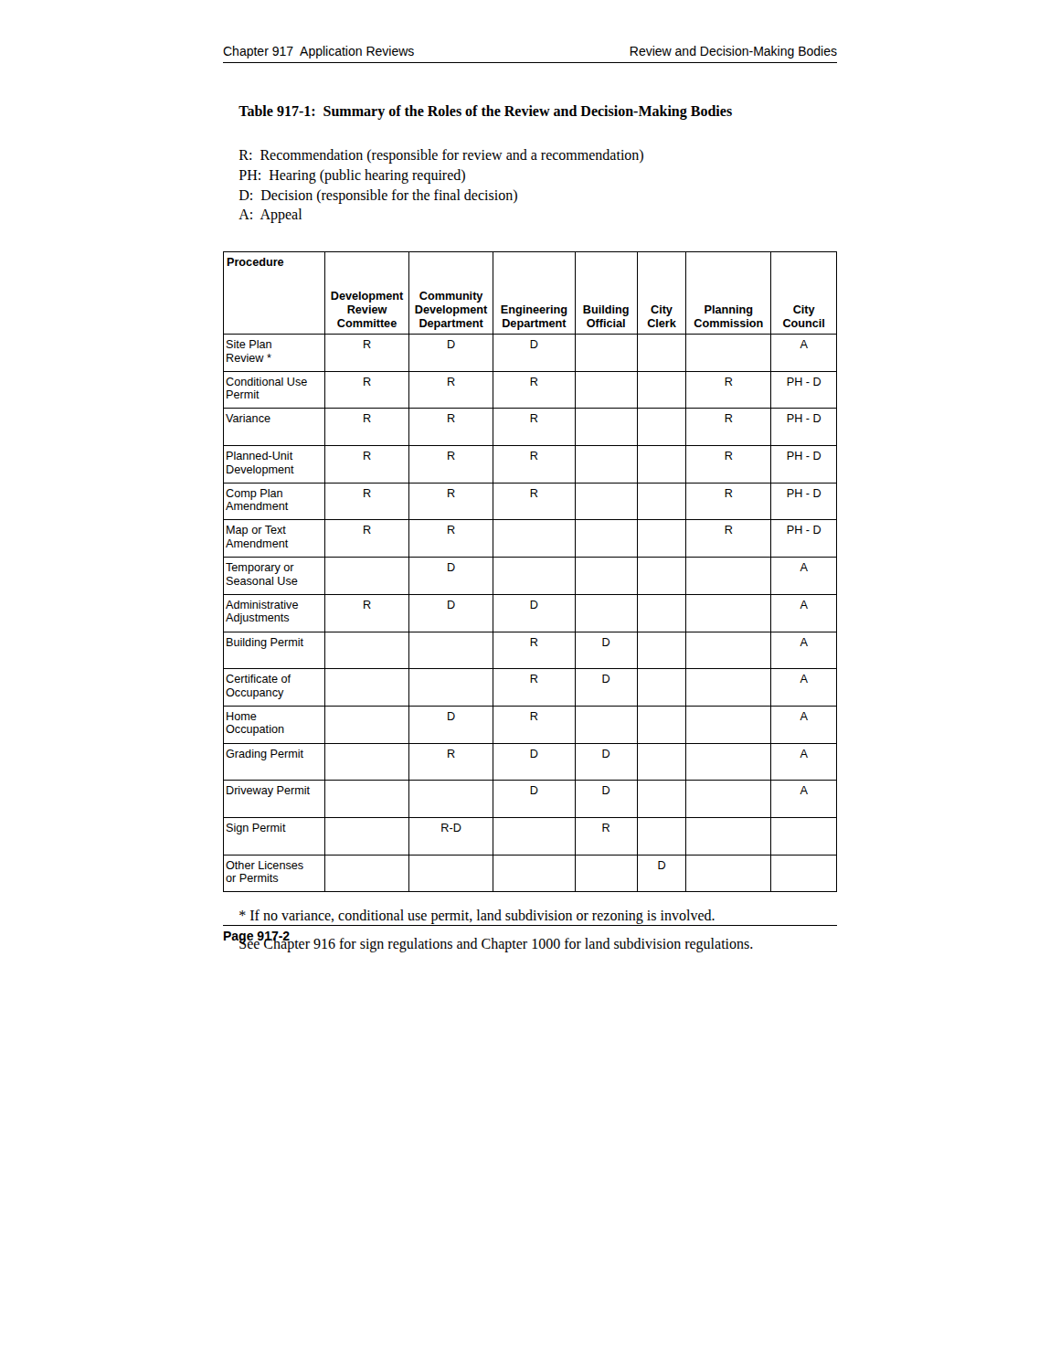Chapter 917 Application Reviews
Review and Decision-Making Bodies
Table 917-1: Summary of the Roles of the Review and Decision-Making Bodies
R: Recommendation (responsible for review and a recommendation)
PH: Hearing (public hearing required)
D: Decision (responsible for the final decision)
A: Appeal
| Procedure | Development Review Committee | Community Development Department | Engineering Department | Building Official | City Clerk | Planning Commission | City Council |
| --- | --- | --- | --- | --- | --- | --- | --- |
| Site Plan Review * | R | D | D | | | | A |
| Conditional Use Permit | R | R | R | | | R | PH - D |
| Variance | R | R | R | | | R | PH - D |
| Planned-Unit Development | R | R | R | | | R | PH - D |
| Comp Plan Amendment | R | R | R | | | R | PH - D |
| Map or Text Amendment | R | R | | | | R | PH - D |
| Temporary or Seasonal Use | | D | | | | | A |
| Administrative Adjustments | R | D | D | | | | A |
| Building Permit | | | R | D | | | A |
| Certificate of Occupancy | | | R | D | | | A |
| Home Occupation | | D | R | | | | A |
| Grading Permit | | R | D | D | | | A |
| Driveway Permit | | | D | D | | | A |
| Sign Permit | | R-D | | R | | | |
| Other Licenses or Permits | | | | | D | | |
* If no variance, conditional use permit, land subdivision or rezoning is involved.
See Chapter 916 for sign regulations and Chapter 1000 for land subdivision regulations.
Page 917-2